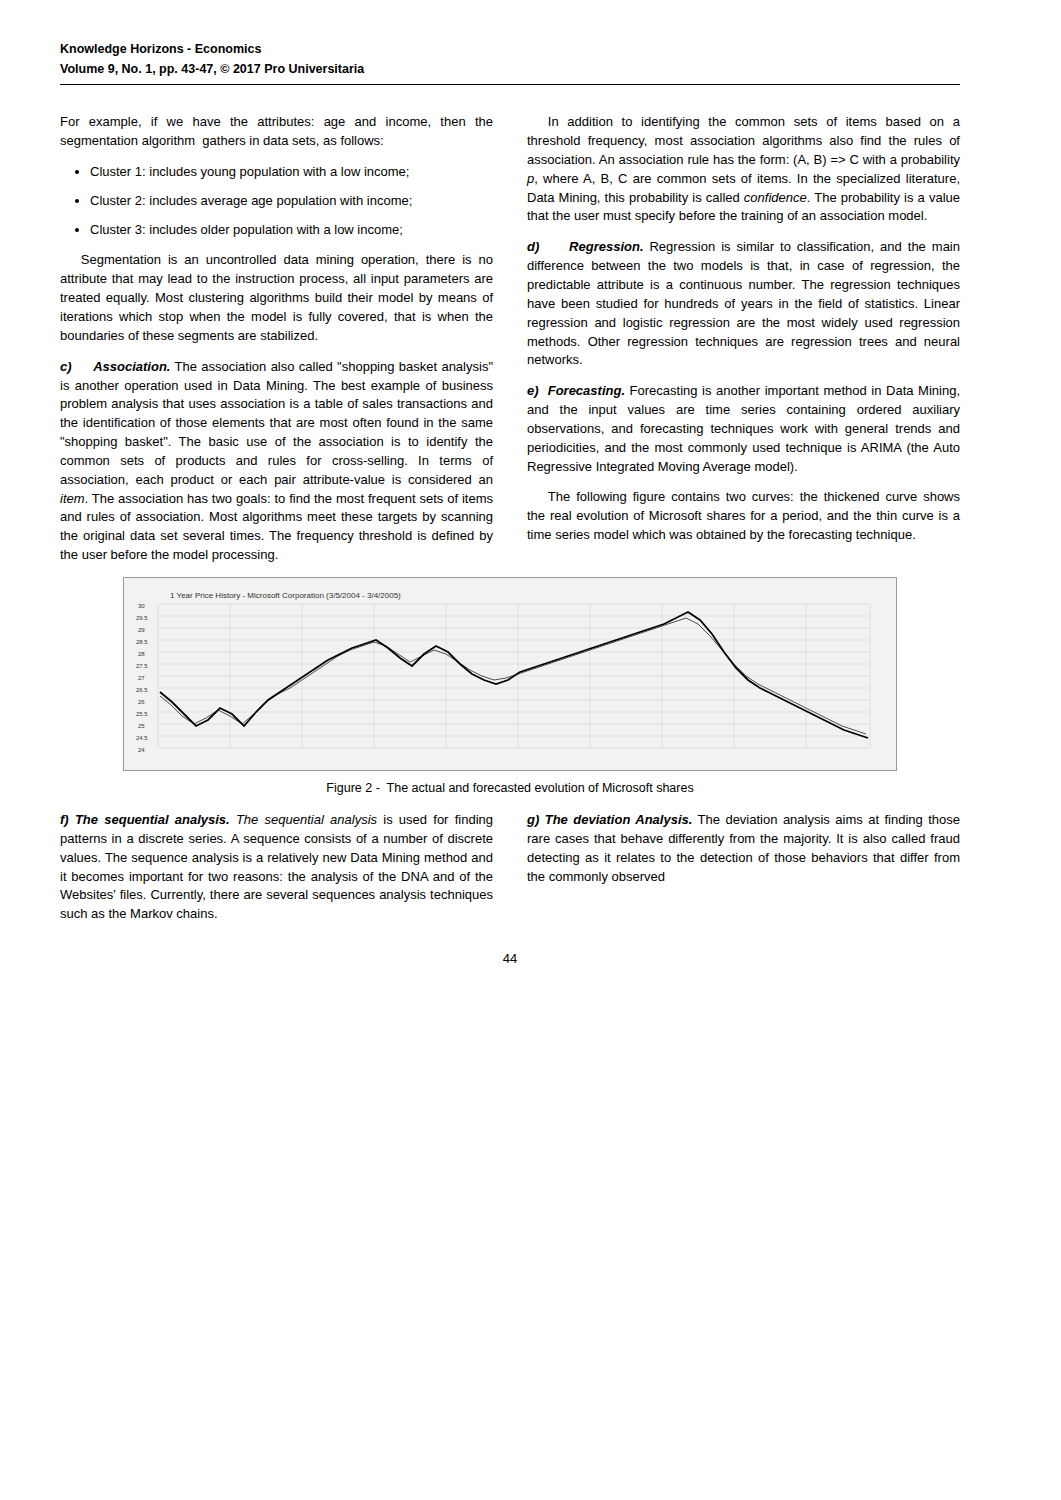Knowledge Horizons - Economics
Volume 9, No. 1, pp. 43-47, © 2017 Pro Universitaria
For example, if we have the attributes: age and income, then the segmentation algorithm gathers in data sets, as follows:
Cluster 1: includes young population with a low income;
Cluster 2: includes average age population with income;
Cluster 3: includes older population with a low income;
Segmentation is an uncontrolled data mining operation, there is no attribute that may lead to the instruction process, all input parameters are treated equally. Most clustering algorithms build their model by means of iterations which stop when the model is fully covered, that is when the boundaries of these segments are stabilized.
c) Association. The association also called "shopping basket analysis" is another operation used in Data Mining. The best example of business problem analysis that uses association is a table of sales transactions and the identification of those elements that are most often found in the same "shopping basket". The basic use of the association is to identify the common sets of products and rules for cross-selling. In terms of association, each product or each pair attribute-value is considered an item. The association has two goals: to find the most frequent sets of items and rules of association. Most algorithms meet these targets by scanning the original data set several times. The frequency threshold is defined by the user before the model processing.
In addition to identifying the common sets of items based on a threshold frequency, most association algorithms also find the rules of association. An association rule has the form: (A, B) => C with a probability p, where A, B, C are common sets of items. In the specialized literature, Data Mining, this probability is called confidence. The probability is a value that the user must specify before the training of an association model.
d) Regression. Regression is similar to classification, and the main difference between the two models is that, in case of regression, the predictable attribute is a continuous number. The regression techniques have been studied for hundreds of years in the field of statistics. Linear regression and logistic regression are the most widely used regression methods. Other regression techniques are regression trees and neural networks.
e) Forecasting. Forecasting is another important method in Data Mining, and the input values are time series containing ordered auxiliary observations, and forecasting techniques work with general trends and periodicities, and the most commonly used technique is ARIMA (the Auto Regressive Integrated Moving Average model).
The following figure contains two curves: the thickened curve shows the real evolution of Microsoft shares for a period, and the thin curve is a time series model which was obtained by the forecasting technique.
1 Year Price History - Microsoft Corporation (3/5/2004 - 3/4/2005) 30 29.5 29 28.5 28 27.5 27 26.5 26 25.5 25 24.5 24
Figure 2 - The actual and forecasted evolution of Microsoft shares
f) The sequential analysis. The sequential analysis is used for finding patterns in a discrete series. A sequence consists of a number of discrete values. The sequence analysis is a relatively new Data Mining method and it becomes important for two reasons: the analysis of the DNA and of the Websites' files. Currently, there are several sequences analysis techniques such as the Markov chains.
g) The deviation Analysis. The deviation analysis aims at finding those rare cases that behave differently from the majority. It is also called fraud detecting as it relates to the detection of those behaviors that differ from the commonly observed
44